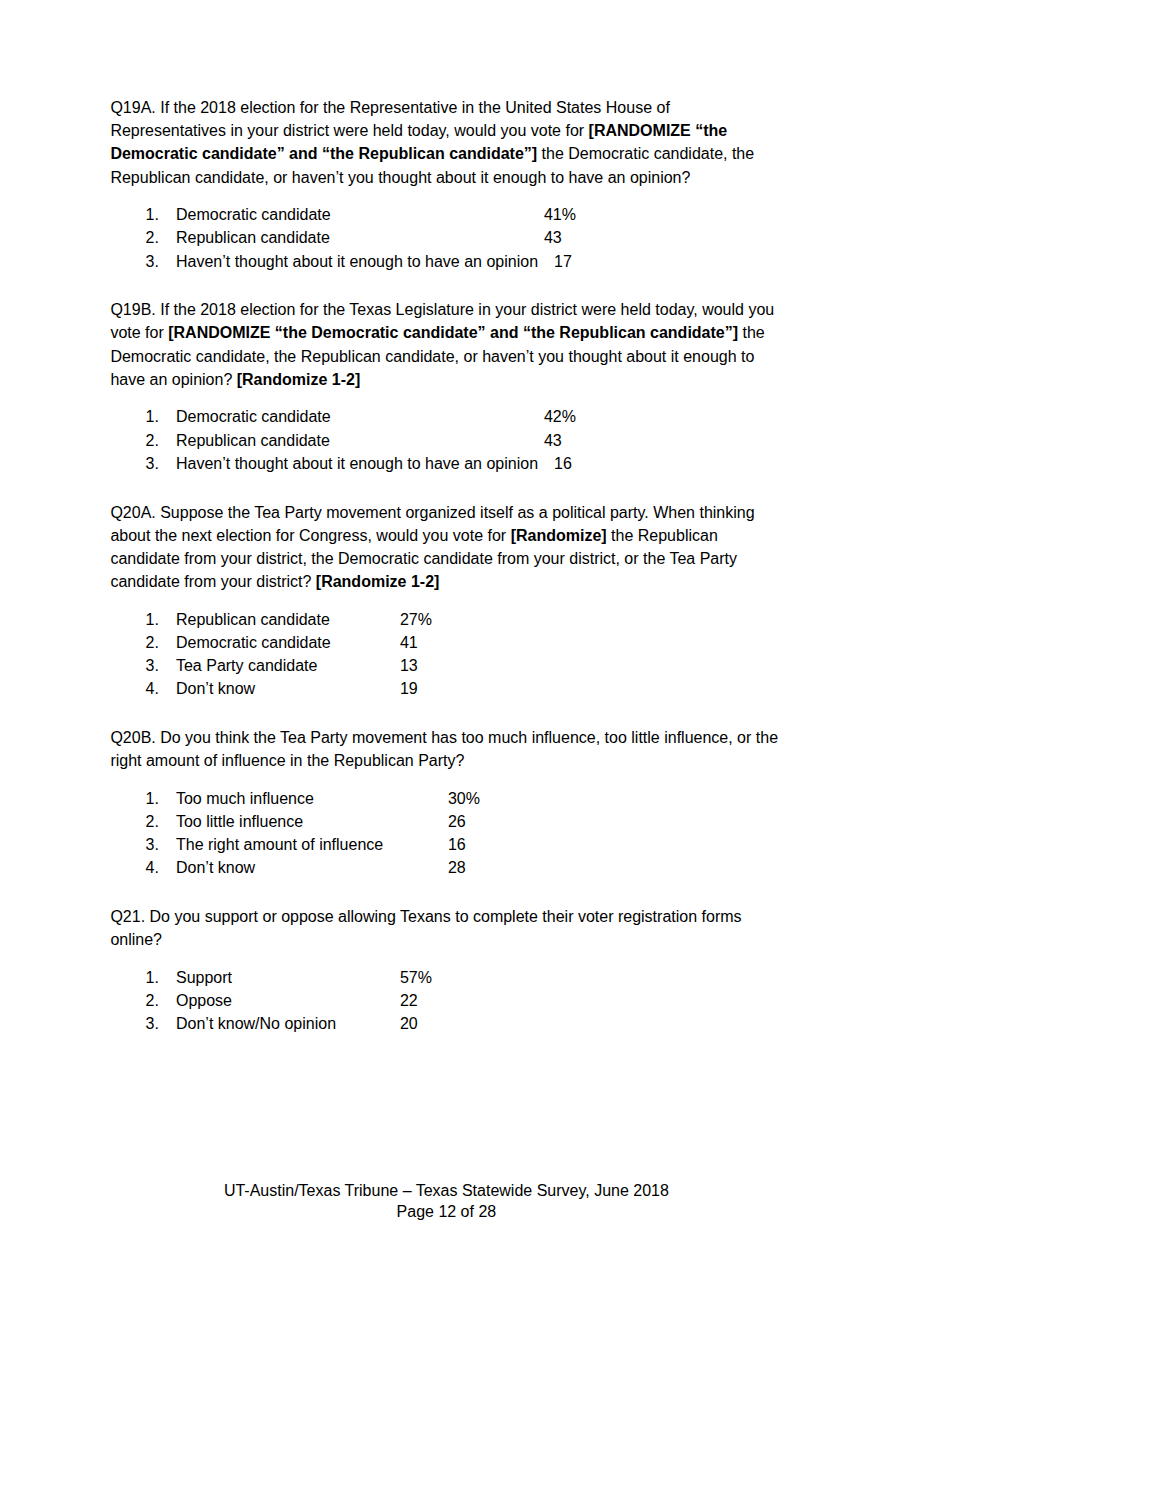Q19A. If the 2018 election for the Representative in the United States House of Representatives in your district were held today, would you vote for [RANDOMIZE “the Democratic candidate” and “the Republican candidate”] the Democratic candidate, the Republican candidate, or haven’t you thought about it enough to have an opinion?
1. Democratic candidate 41%
2. Republican candidate 43
3. Haven’t thought about it enough to have an opinion 17
Q19B. If the 2018 election for the Texas Legislature in your district were held today, would you vote for [RANDOMIZE “the Democratic candidate” and “the Republican candidate”] the Democratic candidate, the Republican candidate, or haven’t you thought about it enough to have an opinion? [Randomize 1-2]
1. Democratic candidate 42%
2. Republican candidate 43
3. Haven’t thought about it enough to have an opinion 16
Q20A. Suppose the Tea Party movement organized itself as a political party. When thinking about the next election for Congress, would you vote for [Randomize] the Republican candidate from your district, the Democratic candidate from your district, or the Tea Party candidate from your district? [Randomize 1-2]
1. Republican candidate 27%
2. Democratic candidate 41
3. Tea Party candidate 13
4. Don’t know 19
Q20B. Do you think the Tea Party movement has too much influence, too little influence, or the right amount of influence in the Republican Party?
1. Too much influence 30%
2. Too little influence 26
3. The right amount of influence 16
4. Don’t know 28
Q21. Do you support or oppose allowing Texans to complete their voter registration forms online?
1. Support 57%
2. Oppose 22
3. Don’t know/No opinion 20
UT-Austin/Texas Tribune – Texas Statewide Survey, June 2018
Page 12 of 28